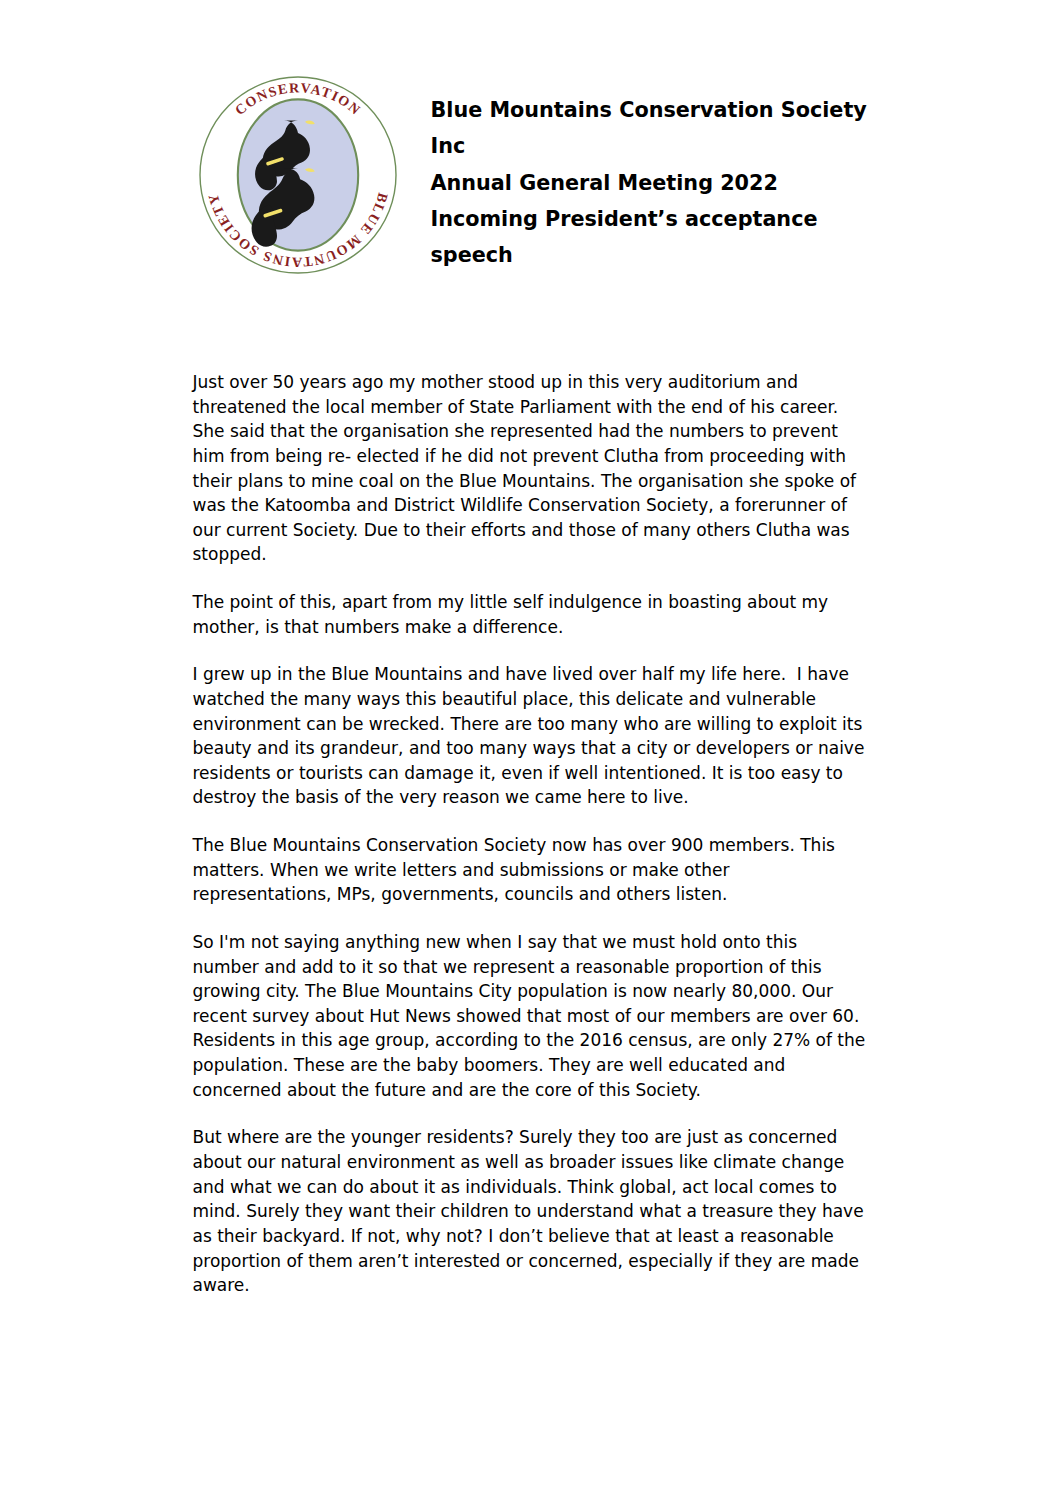Blue Mountains Conservation Society emblem: two black cockatoos within an oval, encircled by the society name CONSERVATION BLUE MOUNTAINS SOCIETY
Blue Mountains Conservation Society Inc
Annual General Meeting 2022
Incoming President’s acceptance speech
Just over 50 years ago my mother stood up in this very auditorium and threatened the local member of State Parliament with the end of his career. She said that the organisation she represented had the numbers to prevent him from being re- elected if he did not prevent Clutha from proceeding with their plans to mine coal on the Blue Mountains. The organisation she spoke of was the Katoomba and District Wildlife Conservation Society, a forerunner of our current Society. Due to their efforts and those of many others Clutha was stopped.
The point of this, apart from my little self indulgence in boasting about my mother, is that numbers make a difference.
I grew up in the Blue Mountains and have lived over half my life here. I have watched the many ways this beautiful place, this delicate and vulnerable environment can be wrecked. There are too many who are willing to exploit its beauty and its grandeur, and too many ways that a city or developers or naive residents or tourists can damage it, even if well intentioned. It is too easy to destroy the basis of the very reason we came here to live.
The Blue Mountains Conservation Society now has over 900 members. This matters. When we write letters and submissions or make other representations, MPs, governments, councils and others listen.
So I'm not saying anything new when I say that we must hold onto this number and add to it so that we represent a reasonable proportion of this growing city. The Blue Mountains City population is now nearly 80,000. Our recent survey about Hut News showed that most of our members are over 60. Residents in this age group, according to the 2016 census, are only 27% of the population. These are the baby boomers. They are well educated and concerned about the future and are the core of this Society.
But where are the younger residents? Surely they too are just as concerned about our natural environment as well as broader issues like climate change and what we can do about it as individuals. Think global, act local comes to mind. Surely they want their children to understand what a treasure they have as their backyard. If not, why not? I don’t believe that at least a reasonable proportion of them aren’t interested or concerned, especially if they are made aware.